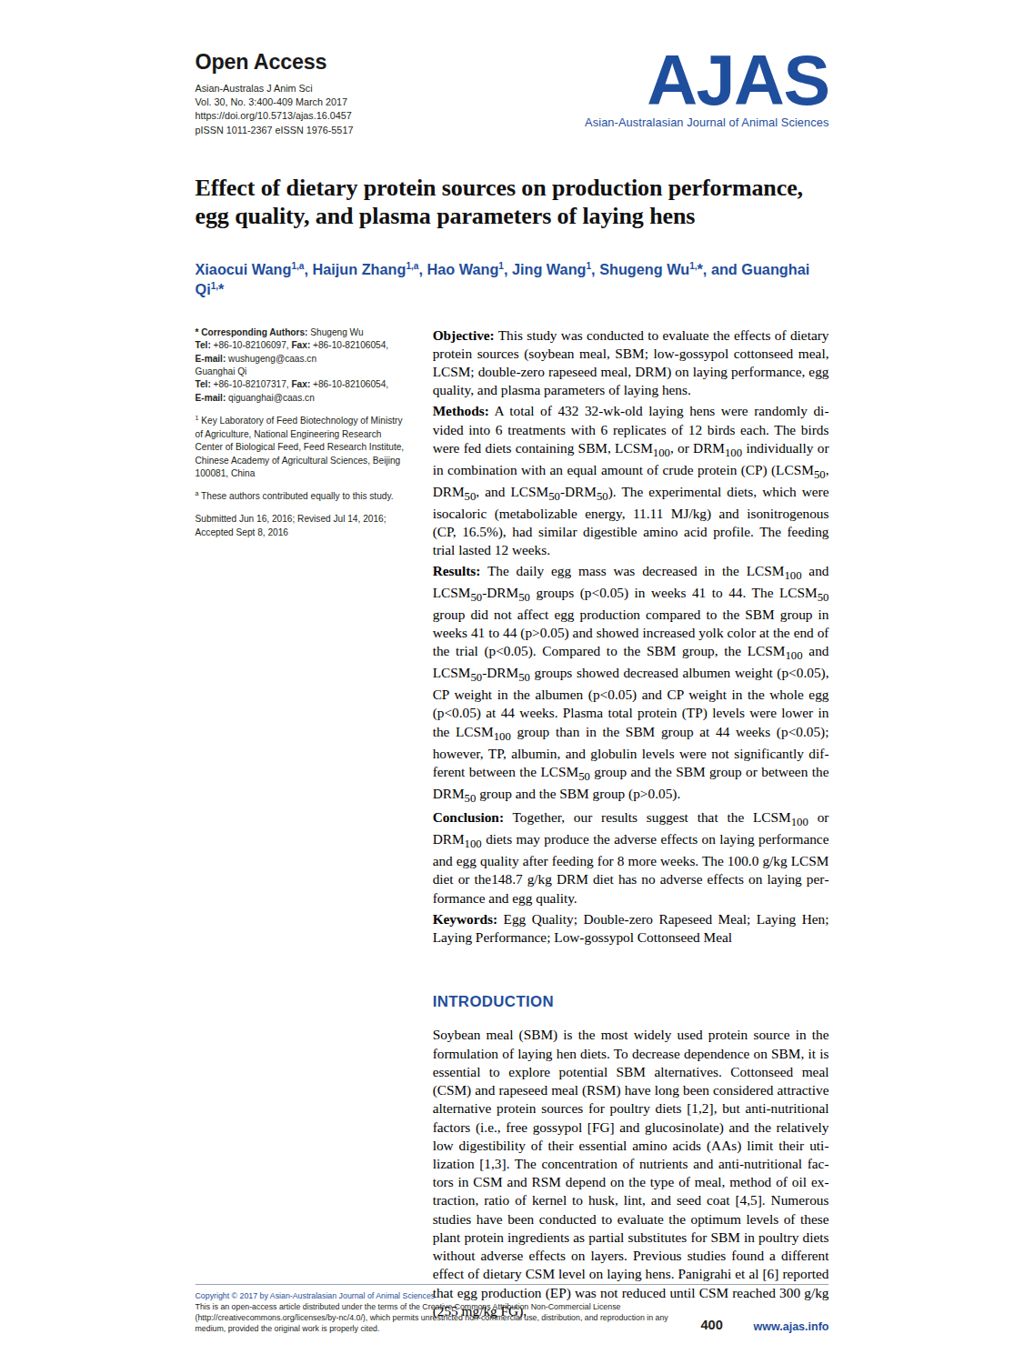Open Access
Asian-Australas J Anim Sci
Vol. 30, No. 3:400-409 March 2017
https://doi.org/10.5713/ajas.16.0457
pISSN 1011-2367 eISSN 1976-5517
AJAS
Asian-Australasian Journal of Animal Sciences
Effect of dietary protein sources on production performance, egg quality, and plasma parameters of laying hens
Xiaocui Wang1,a, Haijun Zhang1,a, Hao Wang1, Jing Wang1, Shugeng Wu1,*, and Guanghai Qi1,*
* Corresponding Authors: Shugeng Wu
Tel: +86-10-82106097, Fax: +86-10-82106054,
E-mail: wushugeng@caas.cn
Guanghai Qi
Tel: +86-10-82107317, Fax: +86-10-82106054,
E-mail: qiguanghai@caas.cn
1 Key Laboratory of Feed Biotechnology of Ministry of Agriculture, National Engineering Research Center of Biological Feed, Feed Research Institute, Chinese Academy of Agricultural Sciences, Beijing 100081, China
a These authors contributed equally to this study.
Submitted Jun 16, 2016; Revised Jul 14, 2016;
Accepted Sept 8, 2016
Objective: This study was conducted to evaluate the effects of dietary protein sources (soybean meal, SBM; low-gossypol cottonseed meal, LCSM; double-zero rapeseed meal, DRM) on laying performance, egg quality, and plasma parameters of laying hens.
Methods: A total of 432 32-wk-old laying hens were randomly divided into 6 treatments with 6 replicates of 12 birds each. The birds were fed diets containing SBM, LCSM100, or DRM100 individually or in combination with an equal amount of crude protein (CP) (LCSM50, DRM50, and LCSM50-DRM50). The experimental diets, which were isocaloric (metabolizable energy, 11.11 MJ/kg) and isonitrogenous (CP, 16.5%), had similar digestible amino acid profile. The feeding trial lasted 12 weeks.
Results: The daily egg mass was decreased in the LCSM100 and LCSM50-DRM50 groups (p<0.05) in weeks 41 to 44. The LCSM50 group did not affect egg production compared to the SBM group in weeks 41 to 44 (p>0.05) and showed increased yolk color at the end of the trial (p<0.05). Compared to the SBM group, the LCSM100 and LCSM50-DRM50 groups showed decreased albumen weight (p<0.05), CP weight in the albumen (p<0.05) and CP weight in the whole egg (p<0.05) at 44 weeks. Plasma total protein (TP) levels were lower in the LCSM100 group than in the SBM group at 44 weeks (p<0.05); however, TP, albumin, and globulin levels were not significantly different between the LCSM50 group and the SBM group or between the DRM50 group and the SBM group (p>0.05).
Conclusion: Together, our results suggest that the LCSM100 or DRM100 diets may produce the adverse effects on laying performance and egg quality after feeding for 8 more weeks. The 100.0 g/kg LCSM diet or the148.7 g/kg DRM diet has no adverse effects on laying performance and egg quality.
Keywords: Egg Quality; Double-zero Rapeseed Meal; Laying Hen; Laying Performance; Low-gossypol Cottonseed Meal
INTRODUCTION
Soybean meal (SBM) is the most widely used protein source in the formulation of laying hen diets. To decrease dependence on SBM, it is essential to explore potential SBM alternatives. Cottonseed meal (CSM) and rapeseed meal (RSM) have long been considered attractive alternative protein sources for poultry diets [1,2], but anti-nutritional factors (i.e., free gossypol [FG] and glucosinolate) and the relatively low digestibility of their essential amino acids (AAs) limit their utilization [1,3]. The concentration of nutrients and anti-nutritional factors in CSM and RSM depend on the type of meal, method of oil extraction, ratio of kernel to husk, lint, and seed coat [4,5]. Numerous studies have been conducted to evaluate the optimum levels of these plant protein ingredients as partial substitutes for SBM in poultry diets without adverse effects on layers. Previous studies found a different effect of dietary CSM level on laying hens. Panigrahi et al [6] reported that egg production (EP) was not reduced until CSM reached 300 g/kg (255 mg/kg FG),
Copyright © 2017 by Asian-Australasian Journal of Animal Sciences
This is an open-access article distributed under the terms of the Creative Commons Attribution Non-Commercial License
(http://creativecommons.org/licenses/by-nc/4.0/), which permits unrestricted non-commercial use, distribution, and reproduction in any medium, provided the original work is properly cited.
400 www.ajas.info